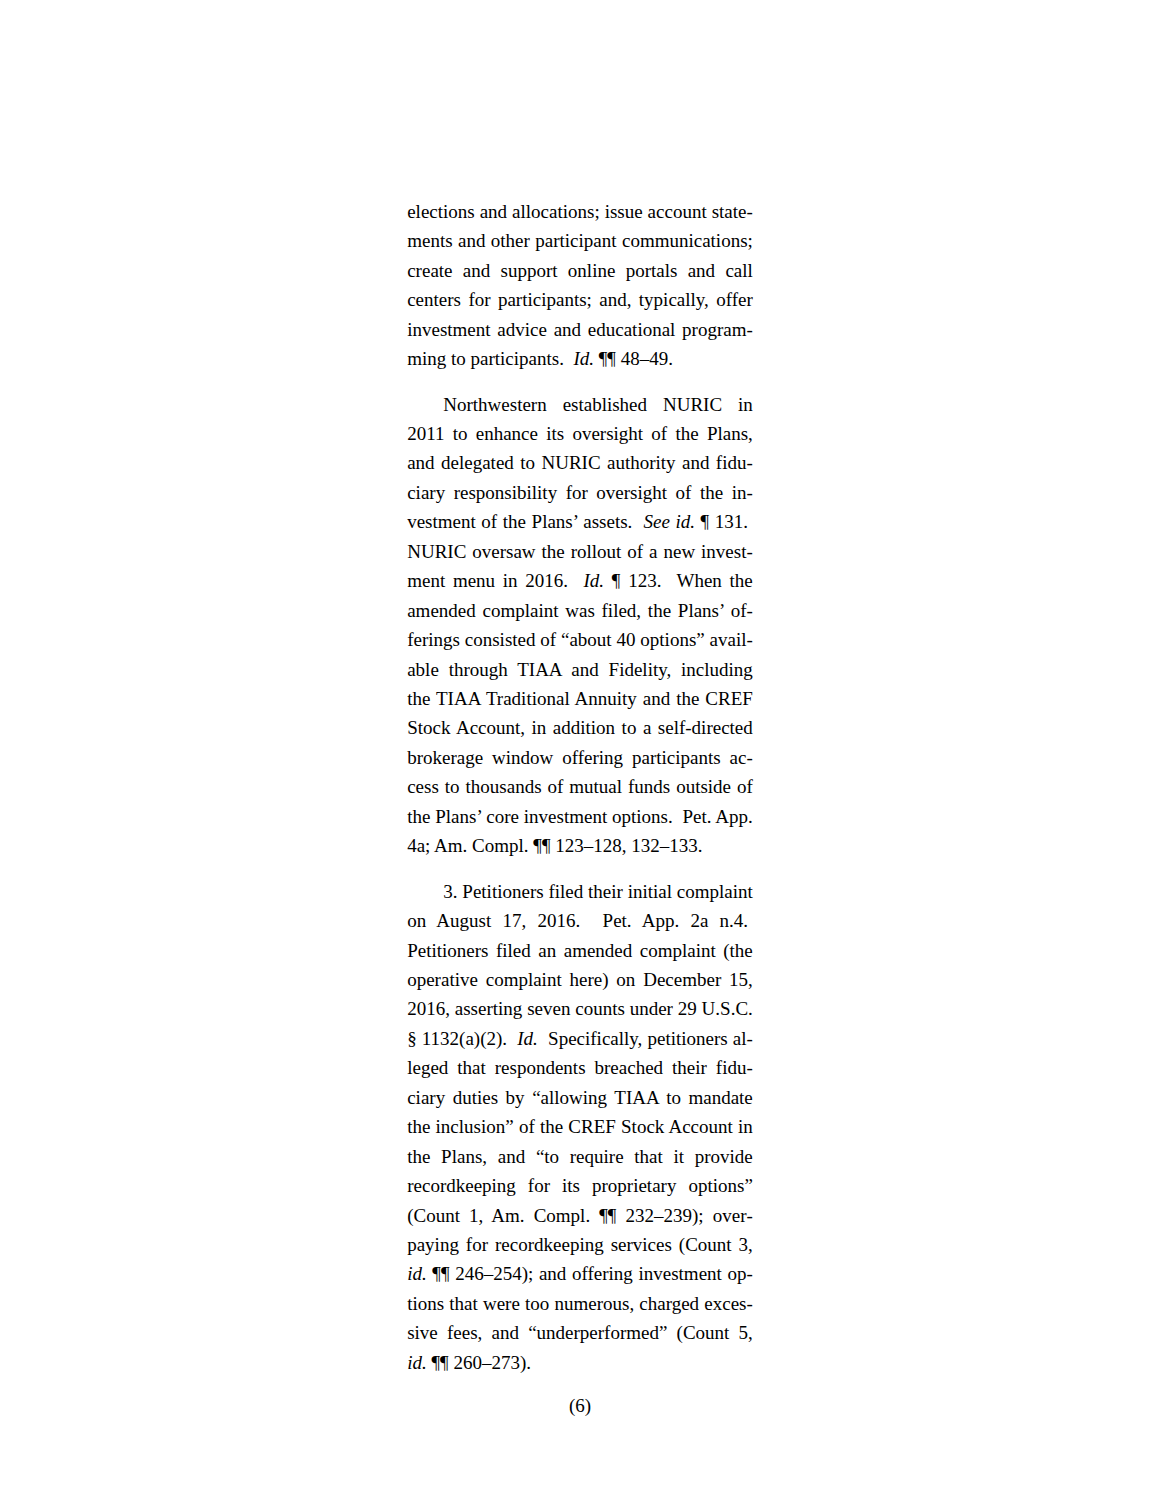elections and allocations; issue account statements and other participant communications; create and support online portals and call centers for participants; and, typically, offer investment advice and educational programming to participants. Id. ¶¶ 48–49.
Northwestern established NURIC in 2011 to enhance its oversight of the Plans, and delegated to NURIC authority and fiduciary responsibility for oversight of the investment of the Plans’ assets. See id. ¶ 131. NURIC oversaw the rollout of a new investment menu in 2016. Id. ¶ 123. When the amended complaint was filed, the Plans’ offerings consisted of “about 40 options” available through TIAA and Fidelity, including the TIAA Traditional Annuity and the CREF Stock Account, in addition to a self-directed brokerage window offering participants access to thousands of mutual funds outside of the Plans’ core investment options. Pet. App. 4a; Am. Compl. ¶¶ 123–128, 132–133.
3. Petitioners filed their initial complaint on August 17, 2016. Pet. App. 2a n.4. Petitioners filed an amended complaint (the operative complaint here) on December 15, 2016, asserting seven counts under 29 U.S.C. § 1132(a)(2). Id. Specifically, petitioners alleged that respondents breached their fiduciary duties by “allowing TIAA to mandate the inclusion” of the CREF Stock Account in the Plans, and “to require that it provide recordkeeping for its proprietary options” (Count 1, Am. Compl. ¶¶ 232–239); overpaying for recordkeeping services (Count 3, id. ¶¶ 246–254); and offering investment options that were too numerous, charged excessive fees, and “underperformed” (Count 5, id. ¶¶ 260–273).
(6)